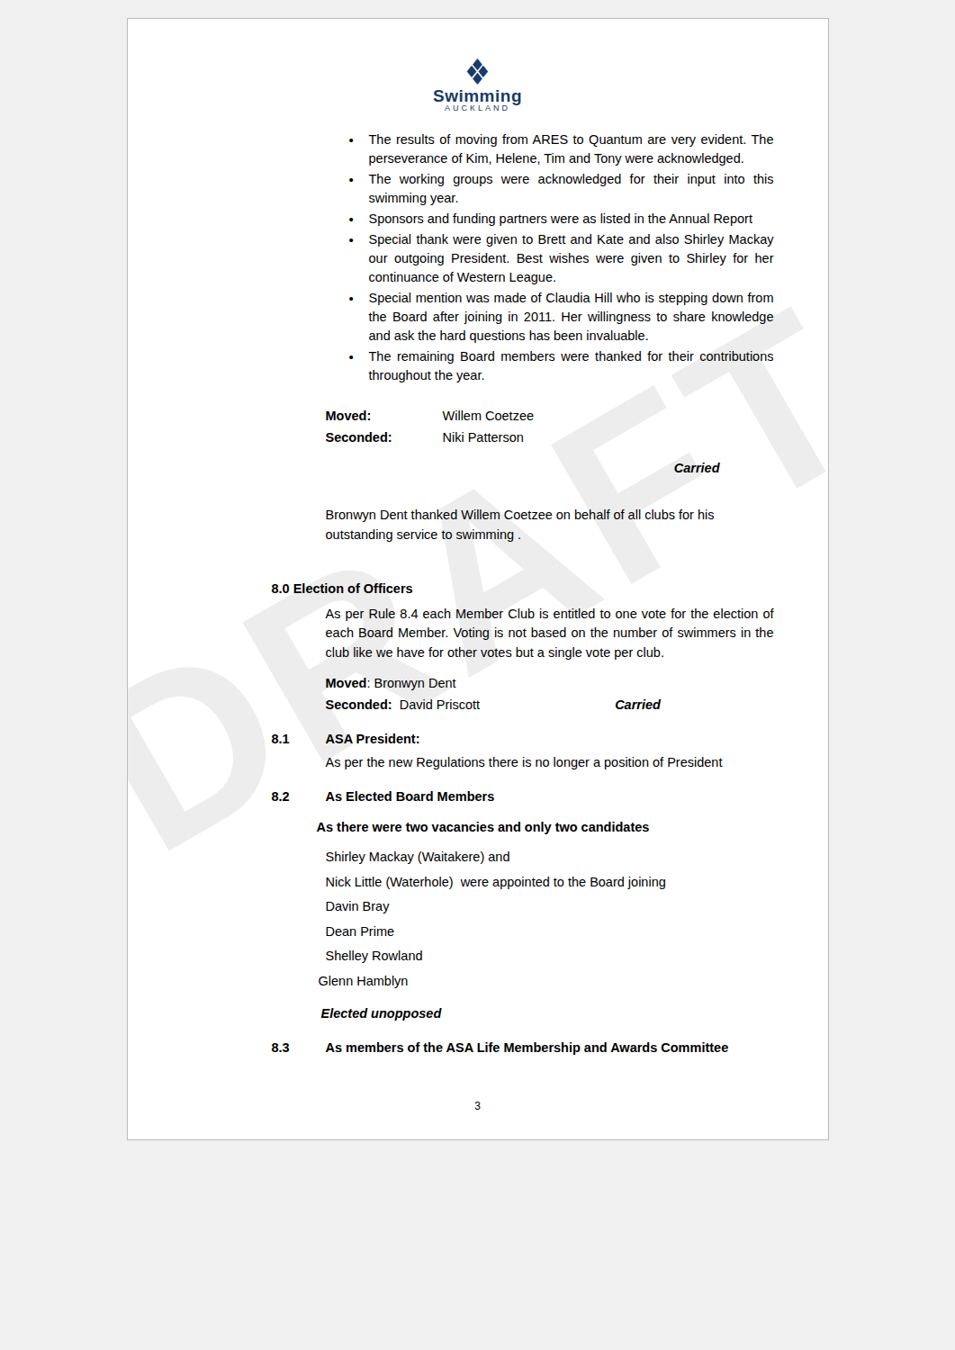DRAFT
❖ Swimming AUCKLAND
The results of moving from ARES to Quantum are very evident. The perseverance of Kim, Helene, Tim and Tony were acknowledged.
The working groups were acknowledged for their input into this swimming year.
Sponsors and funding partners were as listed in the Annual Report
Special thank were given to Brett and Kate and also Shirley Mackay our outgoing President. Best wishes were given to Shirley for her continuance of Western League.
Special mention was made of Claudia Hill who is stepping down from the Board after joining in 2011. Her willingness to share knowledge and ask the hard questions has been invaluable.
The remaining Board members were thanked for their contributions throughout the year.
Moved: Willem Coetzee
Seconded: Niki Patterson
Carried
Bronwyn Dent thanked Willem Coetzee on behalf of all clubs for his outstanding service to swimming .
8.0 Election of Officers
As per Rule 8.4 each Member Club is entitled to one vote for the election of each Board Member. Voting is not based on the number of swimmers in the club like we have for other votes but a single vote per club.
Moved: Bronwyn Dent
Seconded: David Priscott Carried
8.1 ASA President:
As per the new Regulations there is no longer a position of President
8.2 As Elected Board Members
As there were two vacancies and only two candidates
Shirley Mackay (Waitakere) and
Nick Little (Waterhole) were appointed to the Board joining
Davin Bray
Dean Prime
Shelley Rowland
Glenn Hamblyn
Elected unopposed
8.3 As members of the ASA Life Membership and Awards Committee
3